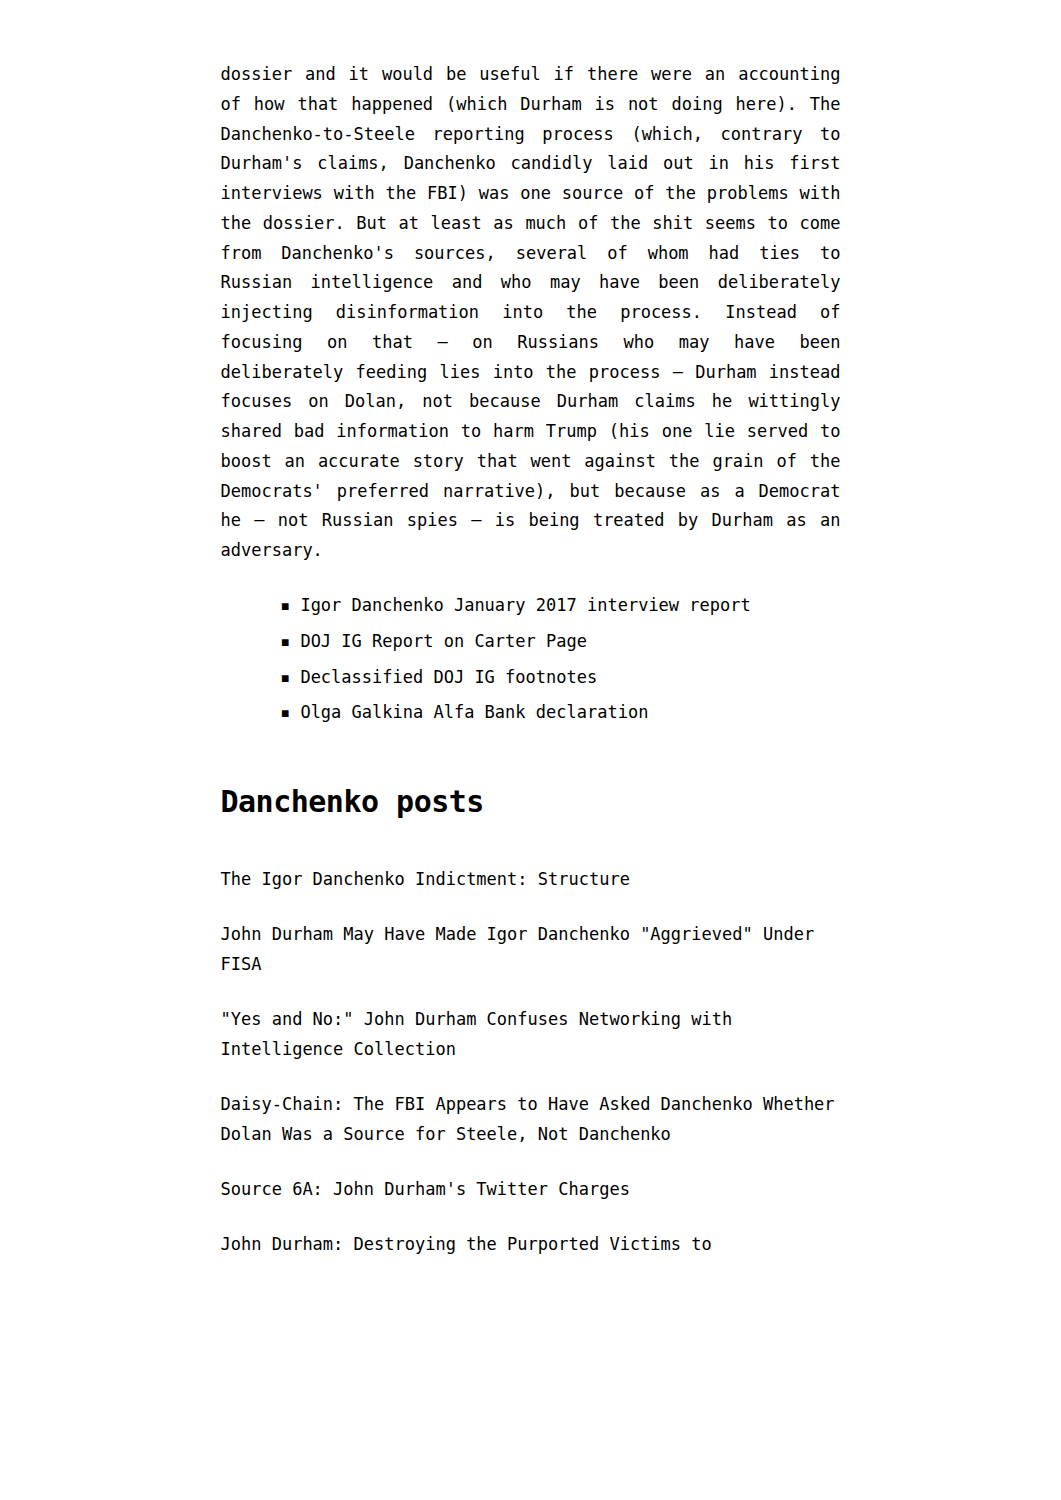dossier and it would be useful if there were an accounting of how that happened (which Durham is not doing here). The Danchenko-to-Steele reporting process (which, contrary to Durham's claims, Danchenko candidly laid out in his first interviews with the FBI) was one source of the problems with the dossier. But at least as much of the shit seems to come from Danchenko's sources, several of whom had ties to Russian intelligence and who may have been deliberately injecting disinformation into the process. Instead of focusing on that — on Russians who may have been deliberately feeding lies into the process — Durham instead focuses on Dolan, not because Durham claims he wittingly shared bad information to harm Trump (his one lie served to boost an accurate story that went against the grain of the Democrats' preferred narrative), but because as a Democrat he — not Russian spies — is being treated by Durham as an adversary.
Igor Danchenko January 2017 interview report
DOJ IG Report on Carter Page
Declassified DOJ IG footnotes
Olga Galkina Alfa Bank declaration
Danchenko posts
The Igor Danchenko Indictment: Structure
John Durham May Have Made Igor Danchenko "Aggrieved" Under FISA
"Yes and No:" John Durham Confuses Networking with Intelligence Collection
Daisy-Chain: The FBI Appears to Have Asked Danchenko Whether Dolan Was a Source for Steele, Not Danchenko
Source 6A: John Durham's Twitter Charges
John Durham: Destroying the Purported Victims to